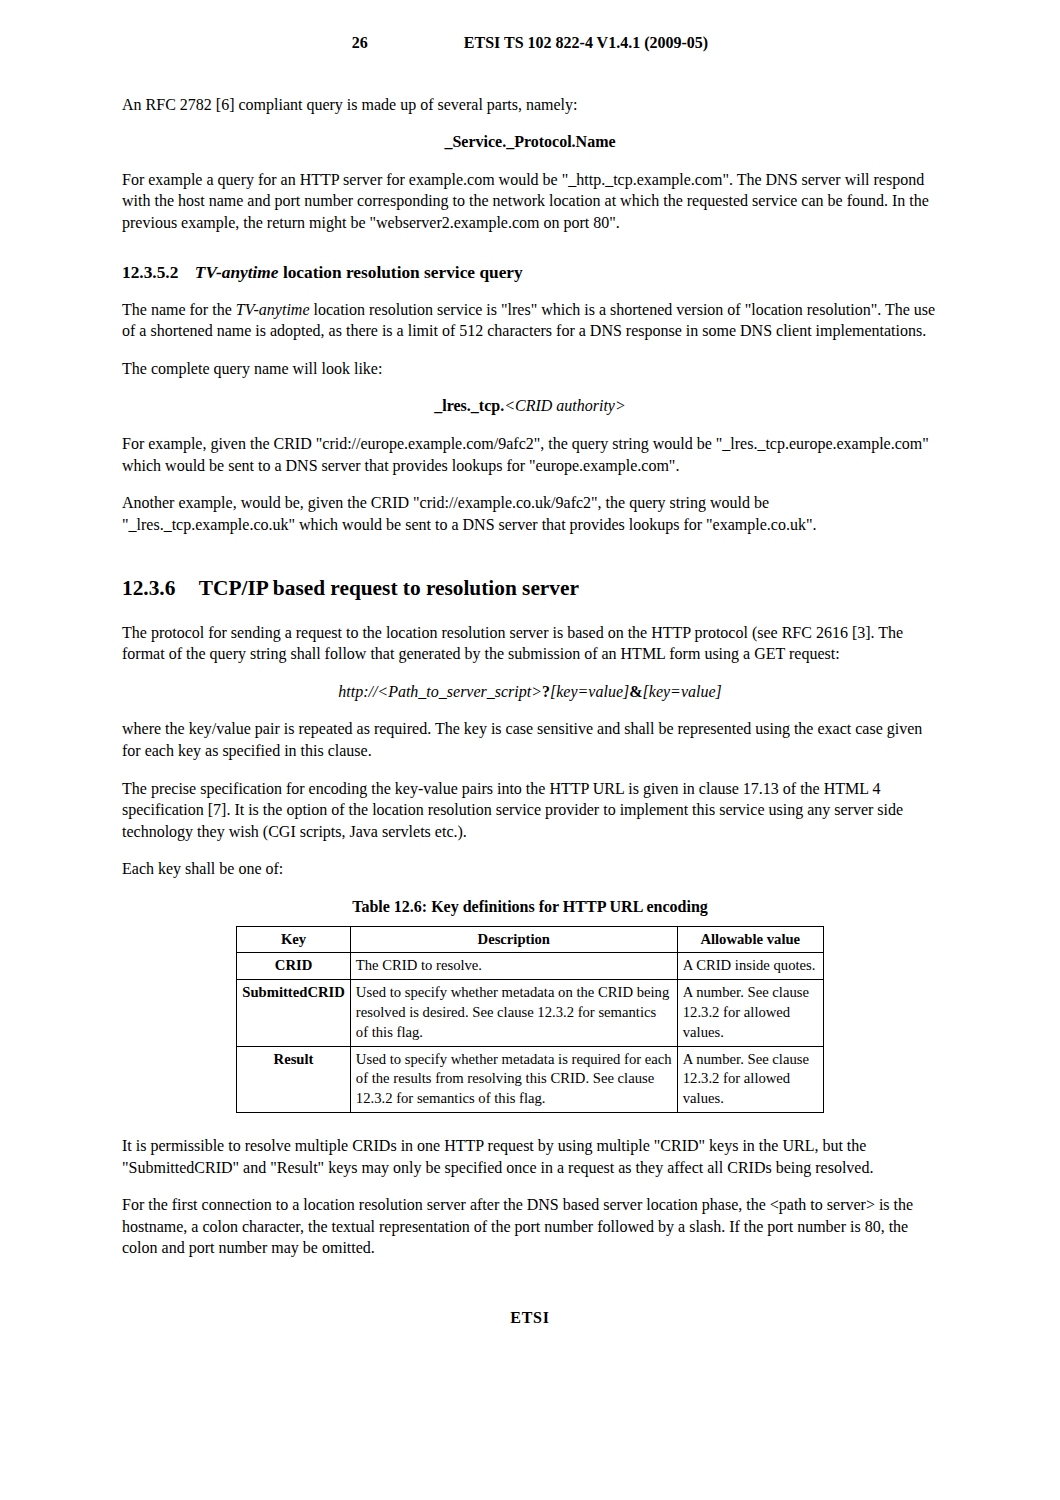26 ETSI TS 102 822-4 V1.4.1 (2009-05)
An RFC 2782 [6] compliant query is made up of several parts, namely:
_Service._Protocol.Name
For example a query for an HTTP server for example.com would be "_http._tcp.example.com". The DNS server will respond with the host name and port number corresponding to the network location at which the requested service can be found. In the previous example, the return might be "webserver2.example.com on port 80".
12.3.5.2 TV-anytime location resolution service query
The name for the TV-anytime location resolution service is "lres" which is a shortened version of "location resolution". The use of a shortened name is adopted, as there is a limit of 512 characters for a DNS response in some DNS client implementations.
The complete query name will look like:
_lres._tcp.<CRID authority>
For example, given the CRID "crid://europe.example.com/9afc2", the query string would be "_lres._tcp.europe.example.com" which would be sent to a DNS server that provides lookups for "europe.example.com".
Another example, would be, given the CRID "crid://example.co.uk/9afc2", the query string would be "_lres._tcp.example.co.uk" which would be sent to a DNS server that provides lookups for "example.co.uk".
12.3.6 TCP/IP based request to resolution server
The protocol for sending a request to the location resolution server is based on the HTTP protocol (see RFC 2616 [3]. The format of the query string shall follow that generated by the submission of an HTML form using a GET request:
http://<Path_to_server_script>?[key=value]&[key=value]
where the key/value pair is repeated as required. The key is case sensitive and shall be represented using the exact case given for each key as specified in this clause.
The precise specification for encoding the key-value pairs into the HTTP URL is given in clause 17.13 of the HTML 4 specification [7]. It is the option of the location resolution service provider to implement this service using any server side technology they wish (CGI scripts, Java servlets etc.).
Each key shall be one of:
Table 12.6: Key definitions for HTTP URL encoding
| Key | Description | Allowable value |
| --- | --- | --- |
| CRID | The CRID to resolve. | A CRID inside quotes. |
| SubmittedCRID | Used to specify whether metadata on the CRID being resolved is desired. See clause 12.3.2 for semantics of this flag. | A number. See clause 12.3.2 for allowed values. |
| Result | Used to specify whether metadata is required for each of the results from resolving this CRID. See clause 12.3.2 for semantics of this flag. | A number. See clause 12.3.2 for allowed values. |
It is permissible to resolve multiple CRIDs in one HTTP request by using multiple "CRID" keys in the URL, but the "SubmittedCRID" and "Result" keys may only be specified once in a request as they affect all CRIDs being resolved.
For the first connection to a location resolution server after the DNS based server location phase, the <path to server> is the hostname, a colon character, the textual representation of the port number followed by a slash. If the port number is 80, the colon and port number may be omitted.
ETSI